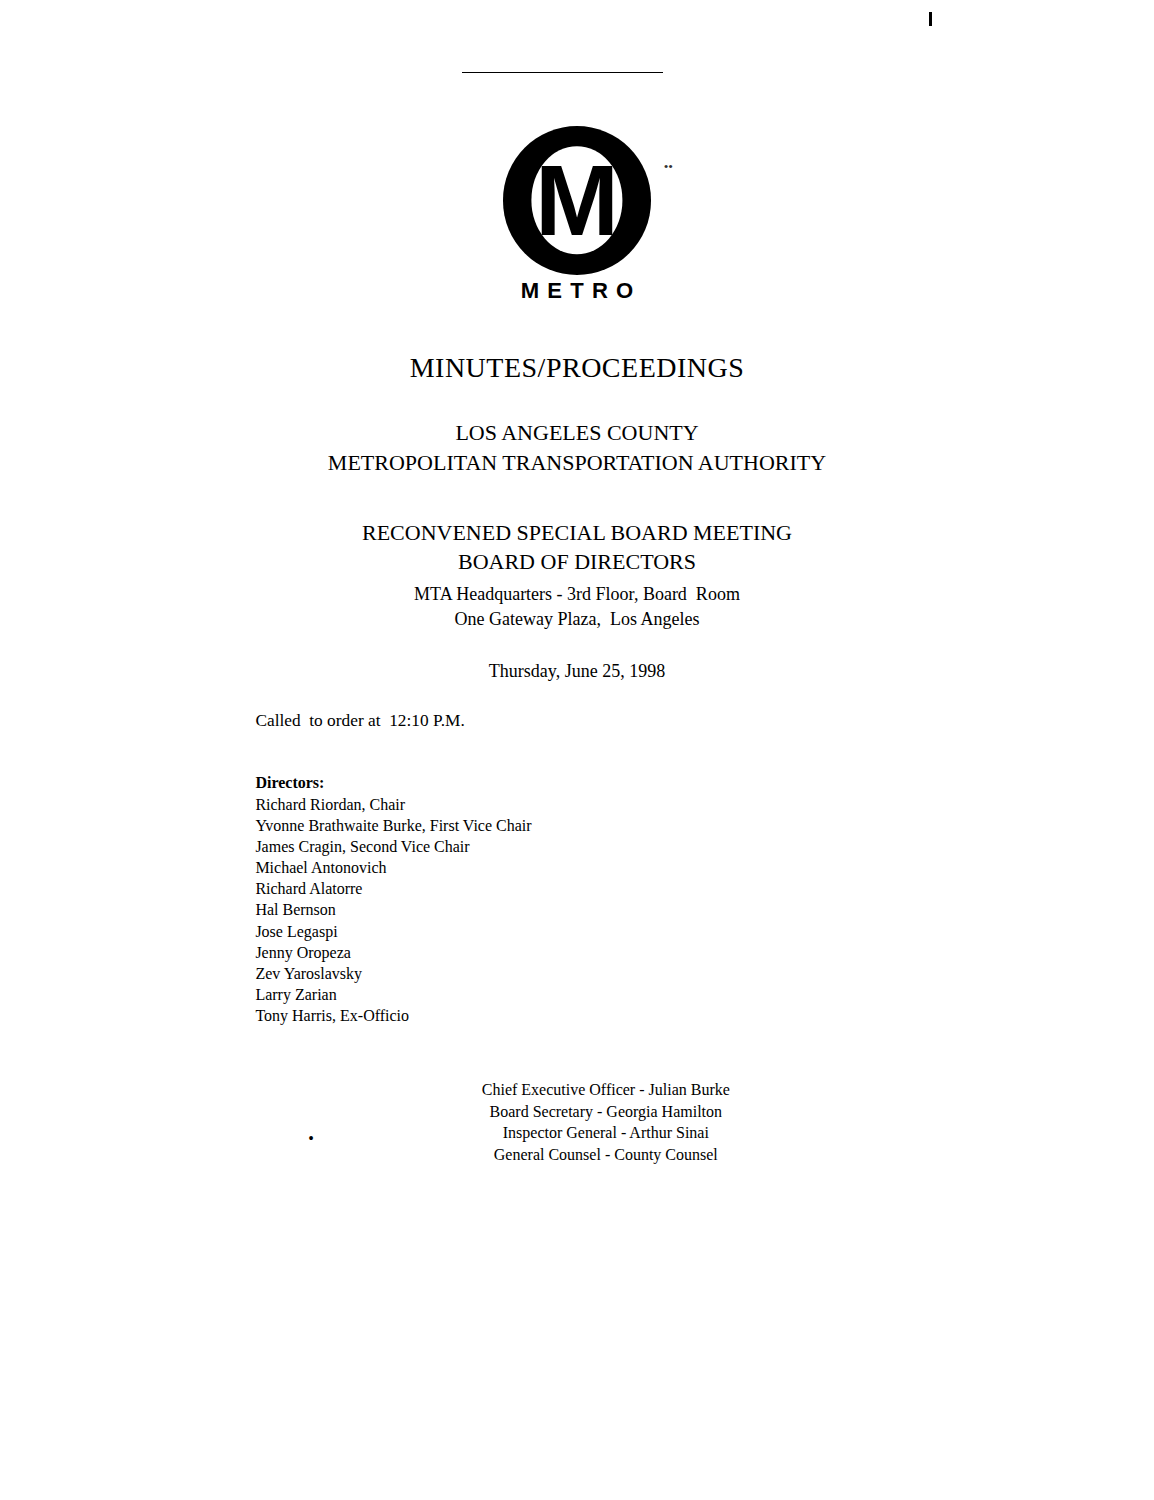••
M
METRO
MINUTES/PROCEEDINGS
LOS ANGELES COUNTY
METROPOLITAN TRANSPORTATION AUTHORITY
RECONVENED SPECIAL BOARD MEETING
BOARD OF DIRECTORS
MTA Headquarters - 3rd Floor, Board Room
One Gateway Plaza, Los Angeles
Thursday, June 25, 1998
Called to order at 12:10 P.M.
Directors:
Richard Riordan, Chair
Yvonne Brathwaite Burke, First Vice Chair
James Cragin, Second Vice Chair
Michael Antonovich
Richard Alatorre
Hal Bernson
Jose Legaspi
Jenny Oropeza
Zev Yaroslavsky
Larry Zarian
Tony Harris, Ex-Officio
• Chief Executive Officer - Julian Burke
Board Secretary - Georgia Hamilton
Inspector General - Arthur Sinai
General Counsel - County Counsel